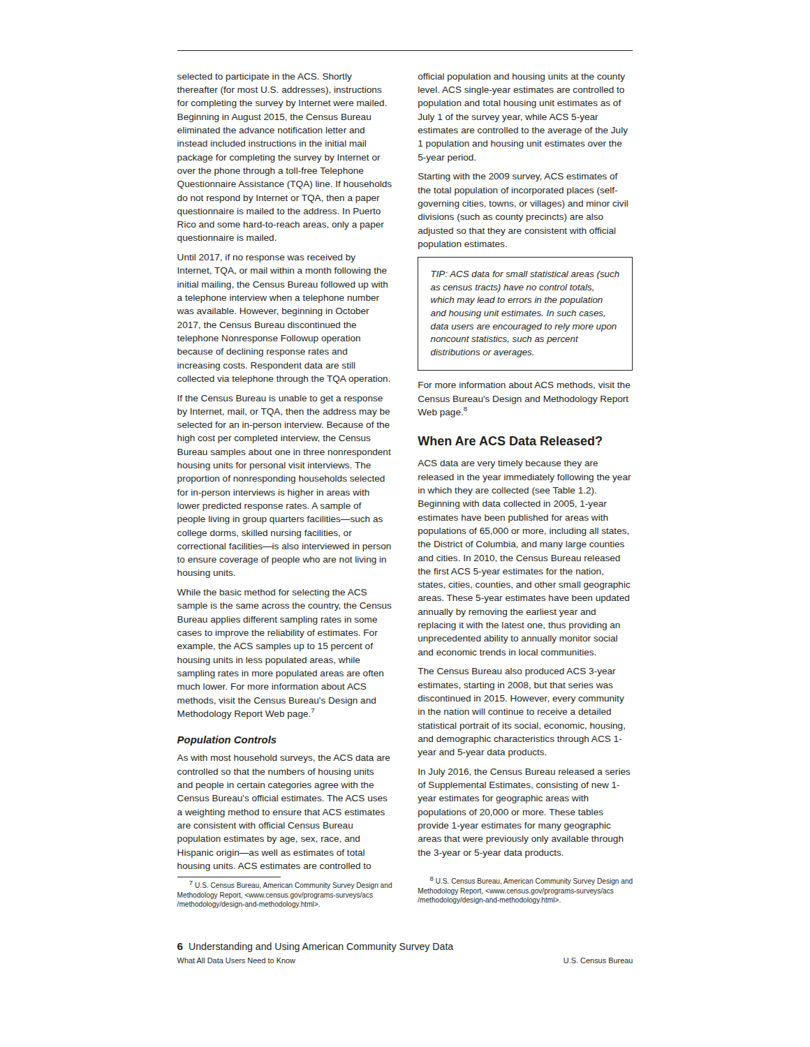selected to participate in the ACS. Shortly thereafter (for most U.S. addresses), instructions for completing the survey by Internet were mailed. Beginning in August 2015, the Census Bureau eliminated the advance notification letter and instead included instructions in the initial mail package for completing the survey by Internet or over the phone through a toll-free Telephone Questionnaire Assistance (TQA) line. If households do not respond by Internet or TQA, then a paper questionnaire is mailed to the address. In Puerto Rico and some hard-to-reach areas, only a paper questionnaire is mailed.
Until 2017, if no response was received by Internet, TQA, or mail within a month following the initial mailing, the Census Bureau followed up with a telephone interview when a telephone number was available. However, beginning in October 2017, the Census Bureau discontinued the telephone Nonresponse Followup operation because of declining response rates and increasing costs. Respondent data are still collected via telephone through the TQA operation.
If the Census Bureau is unable to get a response by Internet, mail, or TQA, then the address may be selected for an in-person interview. Because of the high cost per completed interview, the Census Bureau samples about one in three nonrespondent housing units for personal visit interviews. The proportion of nonresponding households selected for in-person interviews is higher in areas with lower predicted response rates. A sample of people living in group quarters facilities—such as college dorms, skilled nursing facilities, or correctional facilities—is also interviewed in person to ensure coverage of people who are not living in housing units.
While the basic method for selecting the ACS sample is the same across the country, the Census Bureau applies different sampling rates in some cases to improve the reliability of estimates. For example, the ACS samples up to 15 percent of housing units in less populated areas, while sampling rates in more populated areas are often much lower. For more information about ACS methods, visit the Census Bureau's Design and Methodology Report Web page.7
Population Controls
As with most household surveys, the ACS data are controlled so that the numbers of housing units and people in certain categories agree with the Census Bureau's official estimates. The ACS uses a weighting method to ensure that ACS estimates are consistent with official Census Bureau population estimates by age, sex, race, and Hispanic origin—as well as estimates of total housing units. ACS estimates are controlled to official population and housing units at the county level. ACS single-year estimates are controlled to population and total housing unit estimates as of July 1 of the survey year, while ACS 5-year estimates are controlled to the average of the July 1 population and housing unit estimates over the 5-year period.
Starting with the 2009 survey, ACS estimates of the total population of incorporated places (self-governing cities, towns, or villages) and minor civil divisions (such as county precincts) are also adjusted so that they are consistent with official population estimates.
TIP: ACS data for small statistical areas (such as census tracts) have no control totals, which may lead to errors in the population and housing unit estimates. In such cases, data users are encouraged to rely more upon noncount statistics, such as percent distributions or averages.
For more information about ACS methods, visit the Census Bureau's Design and Methodology Report Web page.8
When Are ACS Data Released?
ACS data are very timely because they are released in the year immediately following the year in which they are collected (see Table 1.2). Beginning with data collected in 2005, 1-year estimates have been published for areas with populations of 65,000 or more, including all states, the District of Columbia, and many large counties and cities. In 2010, the Census Bureau released the first ACS 5-year estimates for the nation, states, cities, counties, and other small geographic areas. These 5-year estimates have been updated annually by removing the earliest year and replacing it with the latest one, thus providing an unprecedented ability to annually monitor social and economic trends in local communities.
The Census Bureau also produced ACS 3-year estimates, starting in 2008, but that series was discontinued in 2015. However, every community in the nation will continue to receive a detailed statistical portrait of its social, economic, housing, and demographic characteristics through ACS 1-year and 5-year data products.
In July 2016, the Census Bureau released a series of Supplemental Estimates, consisting of new 1-year estimates for geographic areas with populations of 20,000 or more. These tables provide 1-year estimates for many geographic areas that were previously only available through the 3-year or 5-year data products.
7 U.S. Census Bureau, American Community Survey Design and Methodology Report, <www.census.gov/programs-surveys/acs /methodology/design-and-methodology.html>.
8 U.S. Census Bureau, American Community Survey Design and Methodology Report, <www.census.gov/programs-surveys/acs /methodology/design-and-methodology.html>.
6 Understanding and Using American Community Survey Data
What All Data Users Need to Know U.S. Census Bureau